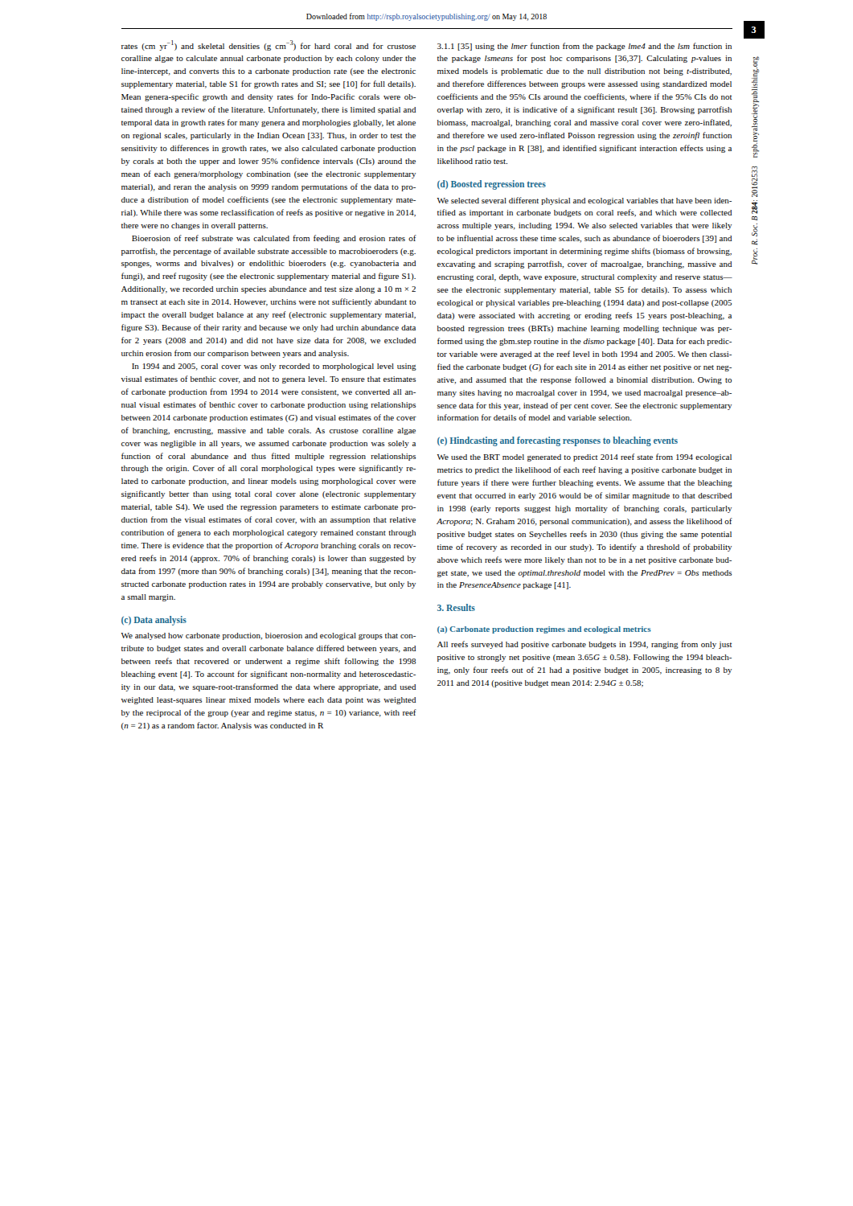Downloaded from http://rspb.royalsocietypublishing.org/ on May 14, 2018
3
rspb.royalsocietypublishing.org
Proc. R. Soc. B 284: 20162533
rates (cm yr−1) and skeletal densities (g cm−3) for hard coral and for crustose coralline algae to calculate annual carbonate production by each colony under the line-intercept, and converts this to a carbonate production rate (see the electronic supplementary material, table S1 for growth rates and SI; see [10] for full details). Mean genera-specific growth and density rates for Indo-Pacific corals were obtained through a review of the literature. Unfortunately, there is limited spatial and temporal data in growth rates for many genera and morphologies globally, let alone on regional scales, particularly in the Indian Ocean [33]. Thus, in order to test the sensitivity to differences in growth rates, we also calculated carbonate production by corals at both the upper and lower 95% confidence intervals (CIs) around the mean of each genera/morphology combination (see the electronic supplementary material), and reran the analysis on 9999 random permutations of the data to produce a distribution of model coefficients (see the electronic supplementary material). While there was some reclassification of reefs as positive or negative in 2014, there were no changes in overall patterns.
Bioerosion of reef substrate was calculated from feeding and erosion rates of parrotfish, the percentage of available substrate accessible to macrobioeroders (e.g. sponges, worms and bivalves) or endolithic bioeroders (e.g. cyanobacteria and fungi), and reef rugosity (see the electronic supplementary material and figure S1). Additionally, we recorded urchin species abundance and test size along a 10 m × 2 m transect at each site in 2014. However, urchins were not sufficiently abundant to impact the overall budget balance at any reef (electronic supplementary material, figure S3). Because of their rarity and because we only had urchin abundance data for 2 years (2008 and 2014) and did not have size data for 2008, we excluded urchin erosion from our comparison between years and analysis.
In 1994 and 2005, coral cover was only recorded to morphological level using visual estimates of benthic cover, and not to genera level. To ensure that estimates of carbonate production from 1994 to 2014 were consistent, we converted all annual visual estimates of benthic cover to carbonate production using relationships between 2014 carbonate production estimates (G) and visual estimates of the cover of branching, encrusting, massive and table corals. As crustose coralline algae cover was negligible in all years, we assumed carbonate production was solely a function of coral abundance and thus fitted multiple regression relationships through the origin. Cover of all coral morphological types were significantly related to carbonate production, and linear models using morphological cover were significantly better than using total coral cover alone (electronic supplementary material, table S4). We used the regression parameters to estimate carbonate production from the visual estimates of coral cover, with an assumption that relative contribution of genera to each morphological category remained constant through time. There is evidence that the proportion of Acropora branching corals on recovered reefs in 2014 (approx. 70% of branching corals) is lower than suggested by data from 1997 (more than 90% of branching corals) [34], meaning that the reconstructed carbonate production rates in 1994 are probably conservative, but only by a small margin.
(c) Data analysis
We analysed how carbonate production, bioerosion and ecological groups that contribute to budget states and overall carbonate balance differed between years, and between reefs that recovered or underwent a regime shift following the 1998 bleaching event [4]. To account for significant non-normality and heteroscedasticity in our data, we square-root-transformed the data where appropriate, and used weighted least-squares linear mixed models where each data point was weighted by the reciprocal of the group (year and regime status, n = 10) variance, with reef (n = 21) as a random factor. Analysis was conducted in R
3.1.1 [35] using the lmer function from the package lme4 and the lsm function in the package lsmeans for post hoc comparisons [36,37]. Calculating p-values in mixed models is problematic due to the null distribution not being t-distributed, and therefore differences between groups were assessed using standardized model coefficients and the 95% CIs around the coefficients, where if the 95% CIs do not overlap with zero, it is indicative of a significant result [36]. Browsing parrotfish biomass, macroalgal, branching coral and massive coral cover were zero-inflated, and therefore we used zero-inflated Poisson regression using the zeroinfl function in the pscl package in R [38], and identified significant interaction effects using a likelihood ratio test.
(d) Boosted regression trees
We selected several different physical and ecological variables that have been identified as important in carbonate budgets on coral reefs, and which were collected across multiple years, including 1994. We also selected variables that were likely to be influential across these time scales, such as abundance of bioeroders [39] and ecological predictors important in determining regime shifts (biomass of browsing, excavating and scraping parrotfish, cover of macroalgae, branching, massive and encrusting coral, depth, wave exposure, structural complexity and reserve status—see the electronic supplementary material, table S5 for details). To assess which ecological or physical variables pre-bleaching (1994 data) and post-collapse (2005 data) were associated with accreting or eroding reefs 15 years post-bleaching, a boosted regression trees (BRTs) machine learning modelling technique was performed using the gbm.step routine in the dismo package [40]. Data for each predictor variable were averaged at the reef level in both 1994 and 2005. We then classified the carbonate budget (G) for each site in 2014 as either net positive or net negative, and assumed that the response followed a binomial distribution. Owing to many sites having no macroalgal cover in 1994, we used macroalgal presence–absence data for this year, instead of per cent cover. See the electronic supplementary information for details of model and variable selection.
(e) Hindcasting and forecasting responses to bleaching events
We used the BRT model generated to predict 2014 reef state from 1994 ecological metrics to predict the likelihood of each reef having a positive carbonate budget in future years if there were further bleaching events. We assume that the bleaching event that occurred in early 2016 would be of similar magnitude to that described in 1998 (early reports suggest high mortality of branching corals, particularly Acropora; N. Graham 2016, personal communication), and assess the likelihood of positive budget states on Seychelles reefs in 2030 (thus giving the same potential time of recovery as recorded in our study). To identify a threshold of probability above which reefs were more likely than not to be in a net positive carbonate budget state, we used the optimal.threshold model with the PredPrev = Obs methods in the PresenceAbsence package [41].
3. Results
(a) Carbonate production regimes and ecological metrics
All reefs surveyed had positive carbonate budgets in 1994, ranging from only just positive to strongly net positive (mean 3.65G ± 0.58). Following the 1994 bleaching, only four reefs out of 21 had a positive budget in 2005, increasing to 8 by 2011 and 2014 (positive budget mean 2014: 2.94G ± 0.58;